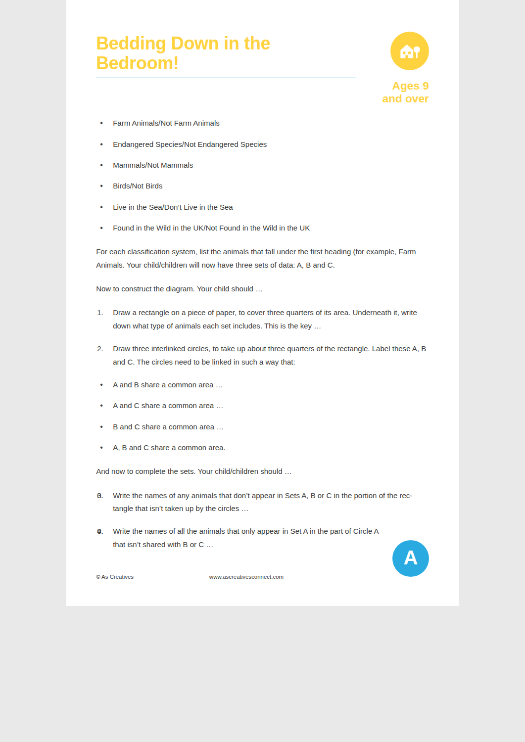Bedding Down in the Bedroom!
Ages 9
and over
Farm Animals/Not Farm Animals
Endangered Species/Not Endangered Species
Mammals/Not Mammals
Birds/Not Birds
Live in the Sea/Don’t Live in the Sea
Found in the Wild in the UK/Not Found in the Wild in the UK
For each classification system, list the animals that fall under the first heading (for example, Farm Animals. Your child/children will now have three sets of data: A, B and C.
Now to construct the diagram. Your child should …
Draw a rectangle on a piece of paper, to cover three quarters of its area. Underneath it, write down what type of animals each set includes. This is the key …
Draw three interlinked circles, to take up about three quarters of the rectangle. Label these A, B and C. The circles need to be linked in such a way that:
A and B share a common area …
A and C share a common area …
B and C share a common area …
A, B and C share a common area.
And now to complete the sets. Your child/children should …
3. Write the names of any animals that don’t appear in Sets A, B or C in the portion of the rec­tangle that isn’t taken up by the circles …
4. Write the names of all the animals that only appear in Set A in the part of Circle A
that isn’t shared with B or C …
© As Creatives
www.ascreativesconnect.com
A